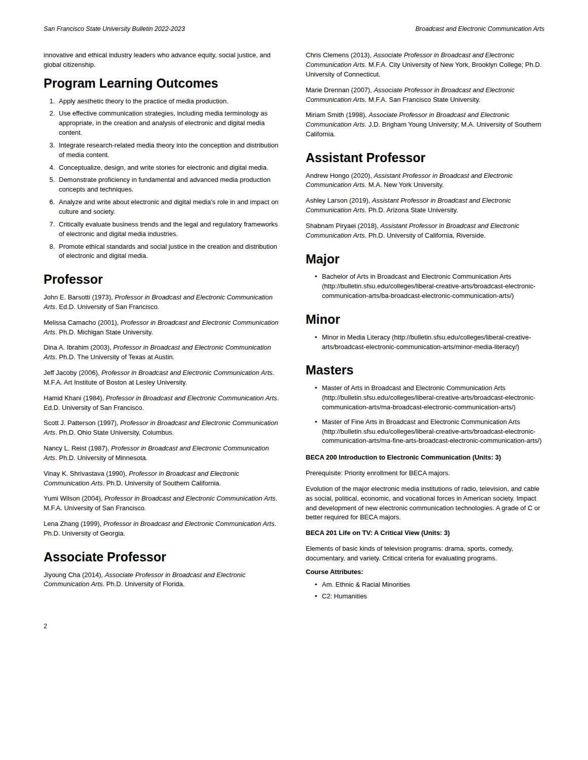San Francisco State University Bulletin 2022-2023
Broadcast and Electronic Communication Arts
innovative and ethical industry leaders who advance equity, social justice, and global citizenship.
Program Learning Outcomes
Apply aesthetic theory to the practice of media production.
Use effective communication strategies, including media terminology as appropriate, in the creation and analysis of electronic and digital media content.
Integrate research-related media theory into the conception and distribution of media content.
Conceptualize, design, and write stories for electronic and digital media.
Demonstrate proficiency in fundamental and advanced media production concepts and techniques.
Analyze and write about electronic and digital media’s role in and impact on culture and society.
Critically evaluate business trends and the legal and regulatory frameworks of electronic and digital media industries.
Promote ethical standards and social justice in the creation and distribution of electronic and digital media.
Professor
John E. Barsotti (1973), Professor in Broadcast and Electronic Communication Arts. Ed.D. University of San Francisco.
Melissa Camacho (2001), Professor in Broadcast and Electronic Communication Arts. Ph.D. Michigan State University.
Dina A. Ibrahim (2003), Professor in Broadcast and Electronic Communication Arts. Ph.D. The University of Texas at Austin.
Jeff Jacoby (2006), Professor in Broadcast and Electronic Communication Arts. M.F.A. Art Institute of Boston at Lesley University.
Hamid Khani (1984), Professor in Broadcast and Electronic Communication Arts. Ed.D. University of San Francisco.
Scott J. Patterson (1997), Professor in Broadcast and Electronic Communication Arts. Ph.D. Ohio State University, Columbus.
Nancy L. Reist (1987), Professor in Broadcast and Electronic Communication Arts. Ph.D. University of Minnesota.
Vinay K. Shrivastava (1990), Professor in Broadcast and Electronic Communication Arts. Ph.D. University of Southern California.
Yumi Wilson (2004), Professor in Broadcast and Electronic Communication Arts. M.F.A. University of San Francisco.
Lena Zhang (1999), Professor in Broadcast and Electronic Communication Arts. Ph.D. University of Georgia.
Associate Professor
Jiyoung Cha (2014), Associate Professor in Broadcast and Electronic Communication Arts. Ph.D. University of Florida.
Chris Clemens (2013), Associate Professor in Broadcast and Electronic Communication Arts. M.F.A. City University of New York, Brooklyn College; Ph.D. University of Connecticut.
Marie Drennan (2007), Associate Professor in Broadcast and Electronic Communication Arts. M.F.A. San Francisco State University.
Miriam Smith (1998), Associate Professor in Broadcast and Electronic Communication Arts. J.D. Brigham Young University; M.A. University of Southern California.
Assistant Professor
Andrew Hongo (2020), Assistant Professor in Broadcast and Electronic Communication Arts. M.A. New York University.
Ashley Larson (2019), Assistant Professor in Broadcast and Electronic Communication Arts. Ph.D. Arizona State University.
Shabnam Piryaei (2018), Assistant Professor in Broadcast and Electronic Communication Arts. Ph.D. University of California, Riverside.
Major
Bachelor of Arts in Broadcast and Electronic Communication Arts (http://bulletin.sfsu.edu/colleges/liberal-creative-arts/broadcast-electronic-communication-arts/ba-broadcast-electronic-communication-arts/)
Minor
Minor in Media Literacy (http://bulletin.sfsu.edu/colleges/liberal-creative-arts/broadcast-electronic-communication-arts/minor-media-literacy/)
Masters
Master of Arts in Broadcast and Electronic Communication Arts (http://bulletin.sfsu.edu/colleges/liberal-creative-arts/broadcast-electronic-communication-arts/ma-broadcast-electronic-communication-arts/)
Master of Fine Arts in Broadcast and Electronic Communication Arts (http://bulletin.sfsu.edu/colleges/liberal-creative-arts/broadcast-electronic-communication-arts/ma-fine-arts-broadcast-electronic-communication-arts/)
BECA 200 Introduction to Electronic Communication (Units: 3)
Prerequisite: Priority enrollment for BECA majors.
Evolution of the major electronic media institutions of radio, television, and cable as social, political, economic, and vocational forces in American society. Impact and development of new electronic communication technologies. A grade of C or better required for BECA majors.
BECA 201 Life on TV: A Critical View (Units: 3)
Elements of basic kinds of television programs: drama, sports, comedy, documentary, and variety. Critical criteria for evaluating programs.
Course Attributes:
Am. Ethnic & Racial Minorities
C2: Humanities
2